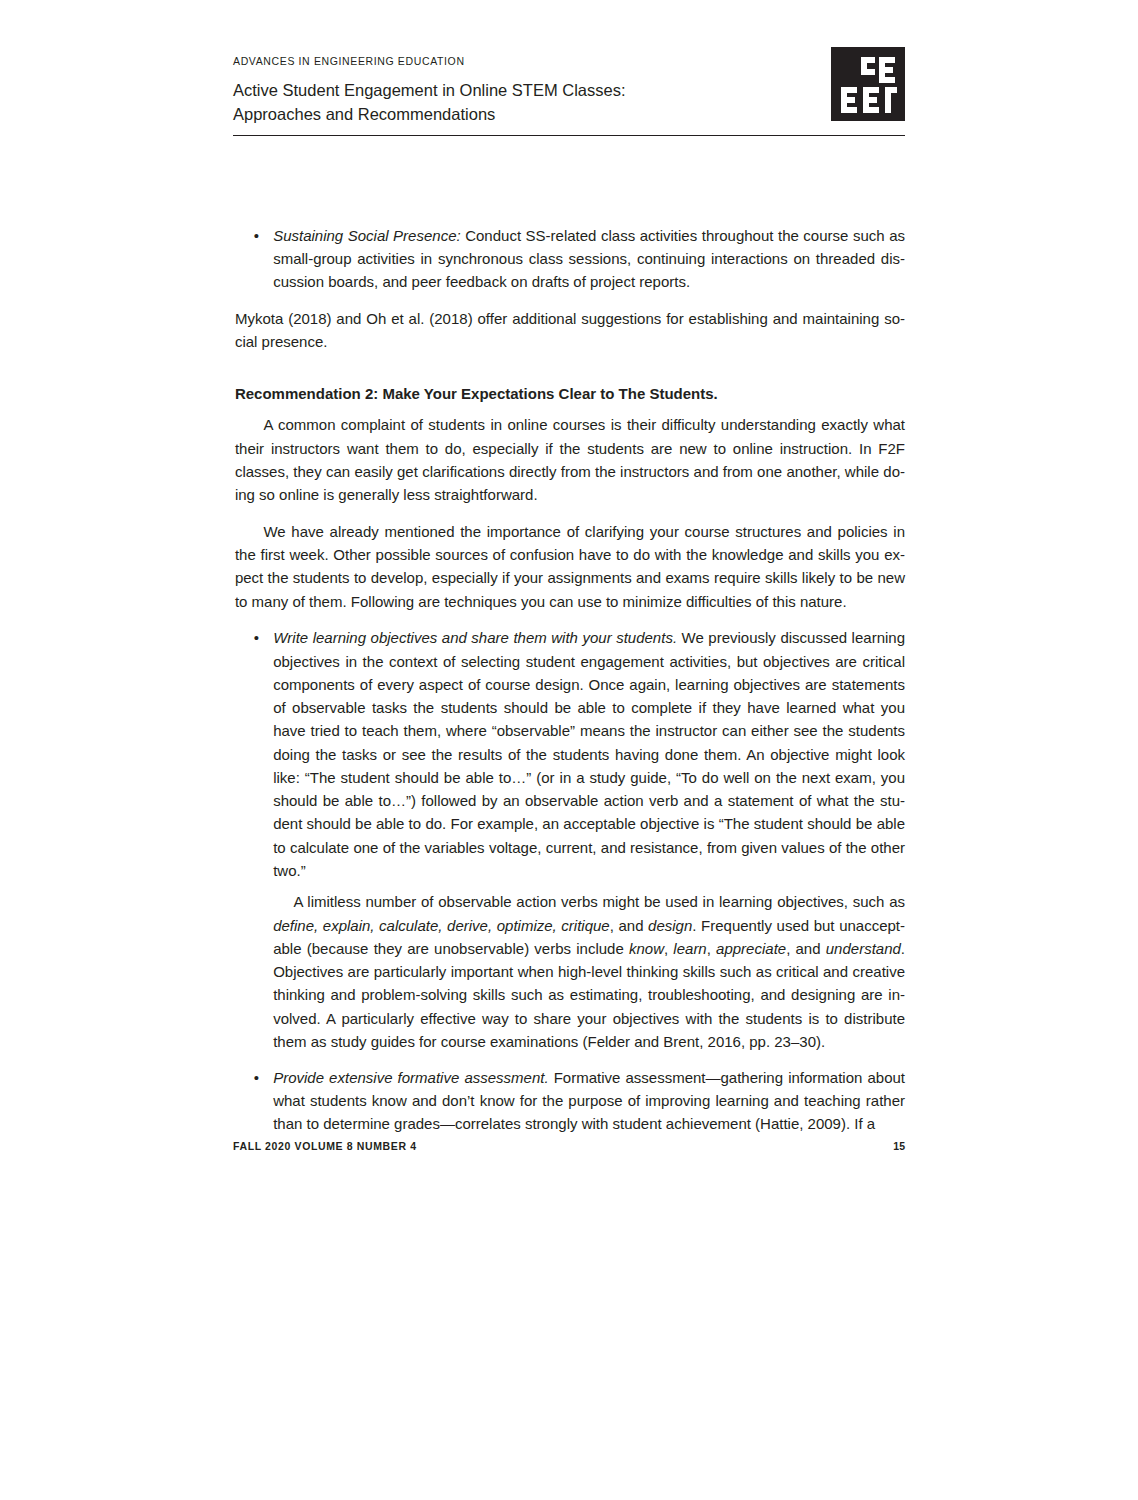Advances in Engineering Education
Active Student Engagement in Online STEM Classes:
Approaches and Recommendations
Sustaining Social Presence: Conduct SS-related class activities throughout the course such as small-group activities in synchronous class sessions, continuing interactions on threaded discussion boards, and peer feedback on drafts of project reports.
Mykota (2018) and Oh et al. (2018) offer additional suggestions for establishing and maintaining social presence.
Recommendation 2: Make Your Expectations Clear to The Students.
A common complaint of students in online courses is their difficulty understanding exactly what their instructors want them to do, especially if the students are new to online instruction. In F2F classes, they can easily get clarifications directly from the instructors and from one another, while doing so online is generally less straightforward.
We have already mentioned the importance of clarifying your course structures and policies in the first week. Other possible sources of confusion have to do with the knowledge and skills you expect the students to develop, especially if your assignments and exams require skills likely to be new to many of them. Following are techniques you can use to minimize difficulties of this nature.
Write learning objectives and share them with your students. We previously discussed learning objectives in the context of selecting student engagement activities, but objectives are critical components of every aspect of course design. Once again, learning objectives are statements of observable tasks the students should be able to complete if they have learned what you have tried to teach them, where “observable” means the instructor can either see the students doing the tasks or see the results of the students having done them. An objective might look like: “The student should be able to…” (or in a study guide, “To do well on the next exam, you should be able to…”) followed by an observable action verb and a statement of what the student should be able to do. For example, an acceptable objective is “The student should be able to calculate one of the variables voltage, current, and resistance, from given values of the other two.”
A limitless number of observable action verbs might be used in learning objectives, such as define, explain, calculate, derive, optimize, critique, and design. Frequently used but unacceptable (because they are unobservable) verbs include know, learn, appreciate, and understand. Objectives are particularly important when high-level thinking skills such as critical and creative thinking and problem-solving skills such as estimating, troubleshooting, and designing are involved. A particularly effective way to share your objectives with the students is to distribute them as study guides for course examinations (Felder and Brent, 2016, pp. 23–30).
Provide extensive formative assessment. Formative assessment—gathering information about what students know and don’t know for the purpose of improving learning and teaching rather than to determine grades—correlates strongly with student achievement (Hattie, 2009). If a
Fall 2020 Volume 8 Number 4 15